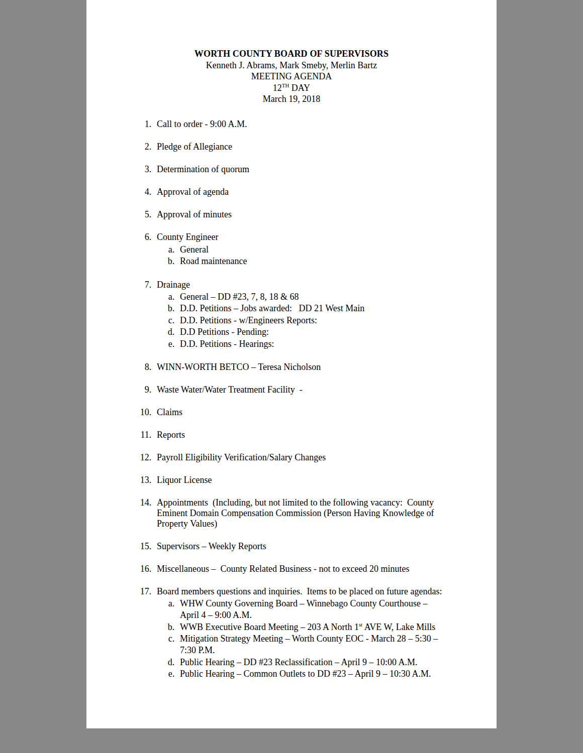WORTH COUNTY BOARD OF SUPERVISORS
Kenneth J. Abrams, Mark Smeby, Merlin Bartz
MEETING AGENDA
12TH DAY
March 19, 2018
Call to order - 9:00 A.M.
Pledge of Allegiance
Determination of quorum
Approval of agenda
Approval of minutes
County Engineer
General
Road maintenance
Drainage
General – DD #23, 7, 8, 18 & 68
D.D. Petitions – Jobs awarded: DD 21 West Main
D.D. Petitions - w/Engineers Reports:
D.D Petitions - Pending:
D.D. Petitions - Hearings:
WINN-WORTH BETCO – Teresa Nicholson
Waste Water/Water Treatment Facility -
Claims
Reports
Payroll Eligibility Verification/Salary Changes
Liquor License
Appointments (Including, but not limited to the following vacancy: County Eminent Domain Compensation Commission (Person Having Knowledge of Property Values)
Supervisors – Weekly Reports
Miscellaneous – County Related Business - not to exceed 20 minutes
Board members questions and inquiries. Items to be placed on future agendas:
WHW County Governing Board – Winnebago County Courthouse – April 4 – 9:00 A.M.
WWB Executive Board Meeting – 203 A North 1st AVE W, Lake Mills
Mitigation Strategy Meeting – Worth County EOC - March 28 – 5:30 – 7:30 P.M.
Public Hearing – DD #23 Reclassification – April 9 – 10:00 A.M.
Public Hearing – Common Outlets to DD #23 – April 9 – 10:30 A.M.